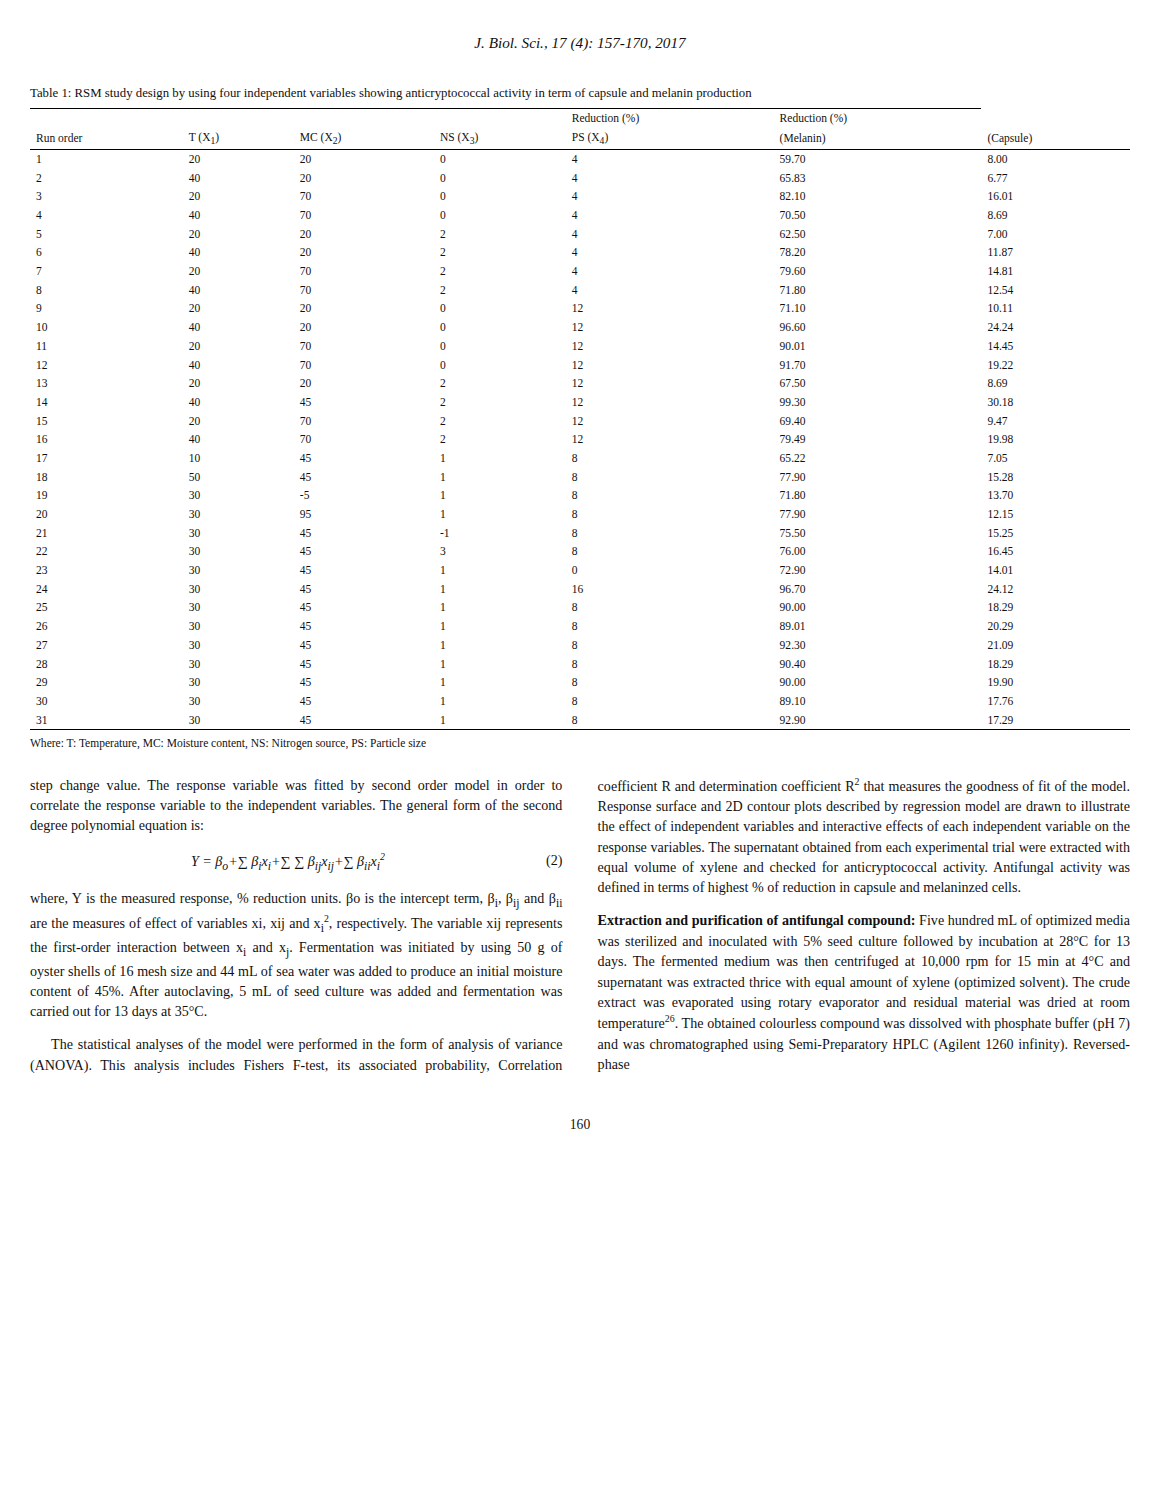J. Biol. Sci., 17 (4): 157-170, 2017
Table 1: RSM study design by using four independent variables showing anticryptococcal activity in term of capsule and melanin production
| | | | | Reduction (%) | Reduction (%) |
| --- | --- | --- | --- | --- | --- |
| Run order | T (X 1 ) | MC (X 2 ) | NS (X 3 ) | PS (X 4 ) | (Melanin) | (Capsule) |
| 1 | 20 | 20 | 0 | 4 | 59.70 | 8.00 |
| 2 | 40 | 20 | 0 | 4 | 65.83 | 6.77 |
| 3 | 20 | 70 | 0 | 4 | 82.10 | 16.01 |
| 4 | 40 | 70 | 0 | 4 | 70.50 | 8.69 |
| 5 | 20 | 20 | 2 | 4 | 62.50 | 7.00 |
| 6 | 40 | 20 | 2 | 4 | 78.20 | 11.87 |
| 7 | 20 | 70 | 2 | 4 | 79.60 | 14.81 |
| 8 | 40 | 70 | 2 | 4 | 71.80 | 12.54 |
| 9 | 20 | 20 | 0 | 12 | 71.10 | 10.11 |
| 10 | 40 | 20 | 0 | 12 | 96.60 | 24.24 |
| 11 | 20 | 70 | 0 | 12 | 90.01 | 14.45 |
| 12 | 40 | 70 | 0 | 12 | 91.70 | 19.22 |
| 13 | 20 | 20 | 2 | 12 | 67.50 | 8.69 |
| 14 | 40 | 45 | 2 | 12 | 99.30 | 30.18 |
| 15 | 20 | 70 | 2 | 12 | 69.40 | 9.47 |
| 16 | 40 | 70 | 2 | 12 | 79.49 | 19.98 |
| 17 | 10 | 45 | 1 | 8 | 65.22 | 7.05 |
| 18 | 50 | 45 | 1 | 8 | 77.90 | 15.28 |
| 19 | 30 | -5 | 1 | 8 | 71.80 | 13.70 |
| 20 | 30 | 95 | 1 | 8 | 77.90 | 12.15 |
| 21 | 30 | 45 | -1 | 8 | 75.50 | 15.25 |
| 22 | 30 | 45 | 3 | 8 | 76.00 | 16.45 |
| 23 | 30 | 45 | 1 | 0 | 72.90 | 14.01 |
| 24 | 30 | 45 | 1 | 16 | 96.70 | 24.12 |
| 25 | 30 | 45 | 1 | 8 | 90.00 | 18.29 |
| 26 | 30 | 45 | 1 | 8 | 89.01 | 20.29 |
| 27 | 30 | 45 | 1 | 8 | 92.30 | 21.09 |
| 28 | 30 | 45 | 1 | 8 | 90.40 | 18.29 |
| 29 | 30 | 45 | 1 | 8 | 90.00 | 19.90 |
| 30 | 30 | 45 | 1 | 8 | 89.10 | 17.76 |
| 31 | 30 | 45 | 1 | 8 | 92.90 | 17.29 |
Where: T: Temperature, MC: Moisture content, NS: Nitrogen source, PS: Particle size
step change value. The response variable was fitted by second order model in order to correlate the response variable to the independent variables. The general form of the second degree polynomial equation is:
Y = βo+∑ βixi+∑ ∑ βijxij+∑ βiixi2 (2)
where, Y is the measured response, % reduction units. βo is the intercept term, βi, βij and βii are the measures of effect of variables xi, xij and xi2, respectively. The variable xij represents the first-order interaction between xi and xj. Fermentation was initiated by using 50 g of oyster shells of 16 mesh size and 44 mL of sea water was added to produce an initial moisture content of 45%. After autoclaving, 5 mL of seed culture was added and fermentation was carried out for 13 days at 35°C.
The statistical analyses of the model were performed in the form of analysis of variance (ANOVA). This analysis includes Fishers F-test, its associated probability, Correlation coefficient R and determination coefficient R2 that measures the goodness of fit of the model. Response surface and 2D contour plots described by regression model are drawn to illustrate the effect of independent variables and interactive effects of each independent variable on the response variables. The supernatant obtained from each experimental trial were extracted with equal volume of xylene and checked for anticryptococcal activity. Antifungal activity was defined in terms of highest % of reduction in capsule and melaninzed cells.
Extraction and purification of antifungal compound:
Five hundred mL of optimized media was sterilized and inoculated with 5% seed culture followed by incubation at 28°C for 13 days. The fermented medium was then centrifuged at 10,000 rpm for 15 min at 4°C and supernatant was extracted thrice with equal amount of xylene (optimized solvent). The crude extract was evaporated using rotary evaporator and residual material was dried at room temperature26. The obtained colourless compound was dissolved with phosphate buffer (pH 7) and was chromatographed using Semi-Preparatory HPLC (Agilent 1260 infinity). Reversed-phase
160